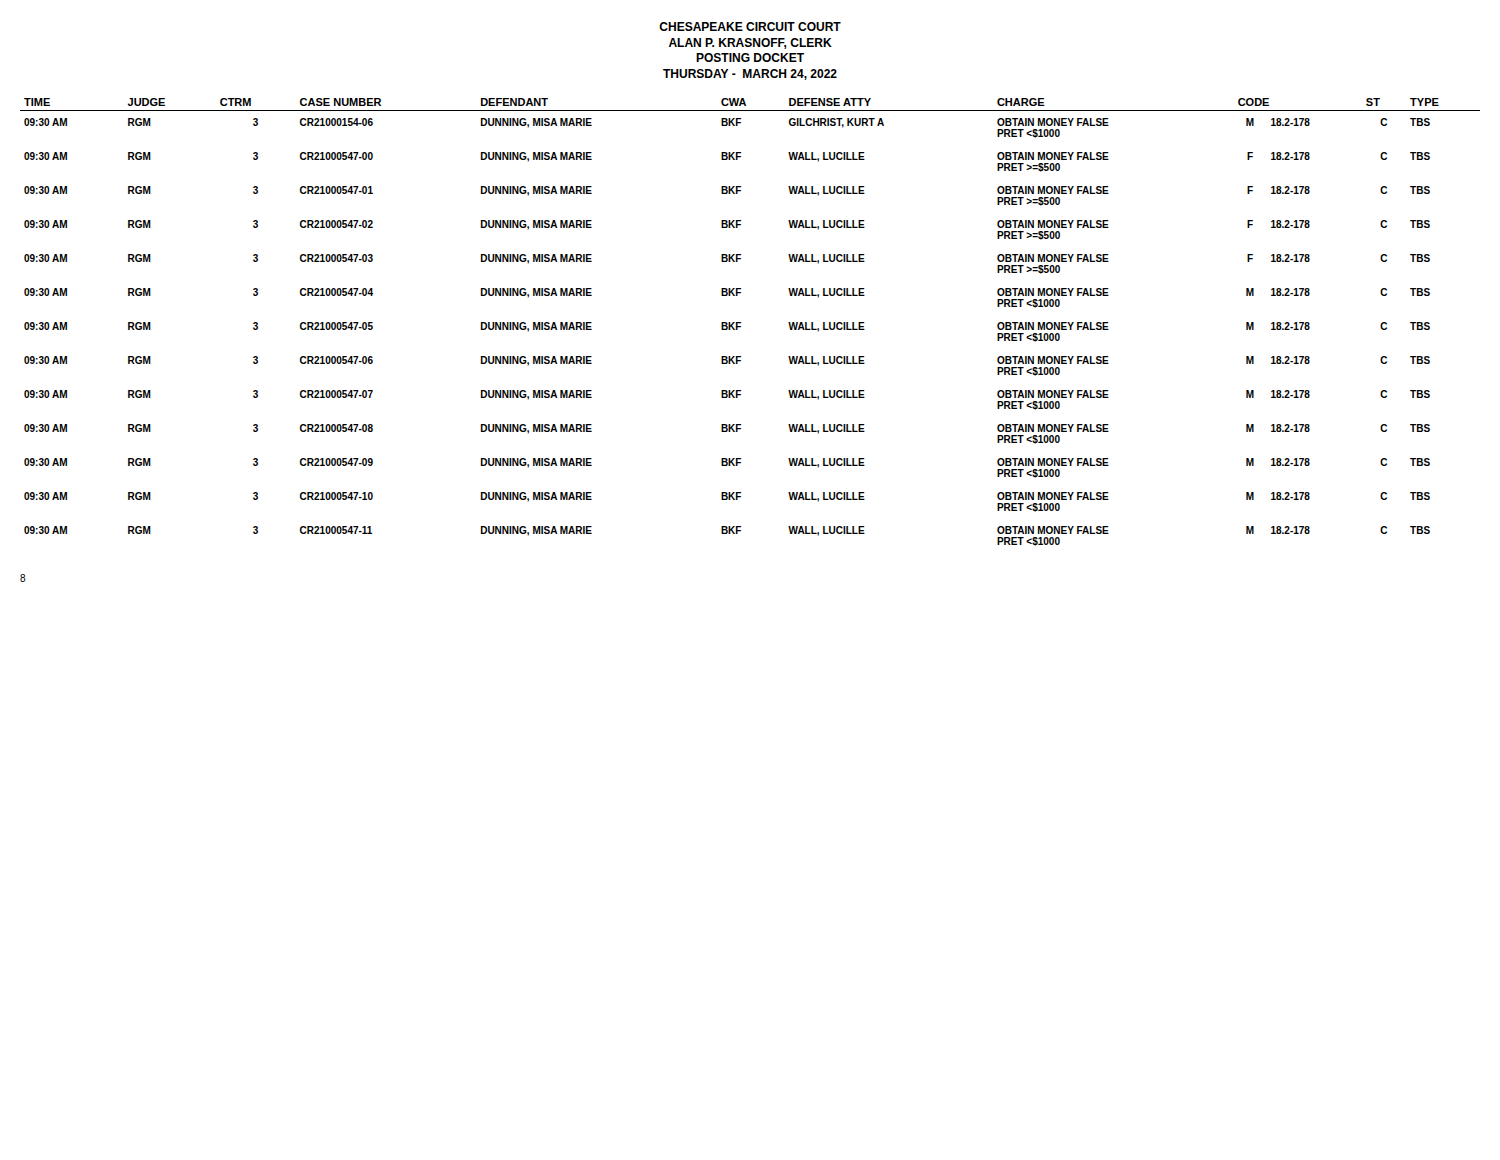CHESAPEAKE CIRCUIT COURT
ALAN P. KRASNOFF, CLERK
POSTING DOCKET
THURSDAY - MARCH 24, 2022
| TIME | JUDGE | CTRM | CASE NUMBER | DEFENDANT | CWA | DEFENSE ATTY | CHARGE | CODE | ST | TYPE |
| --- | --- | --- | --- | --- | --- | --- | --- | --- | --- | --- |
| 09:30 AM | RGM | 3 | CR21000154-06 | DUNNING, MISA MARIE | BKF | GILCHRIST, KURT A | OBTAIN MONEY FALSE PRET <$1000 | M | 18.2-178 | C | TBS |
| 09:30 AM | RGM | 3 | CR21000547-00 | DUNNING, MISA MARIE | BKF | WALL, LUCILLE | OBTAIN MONEY FALSE PRET >=$500 | F | 18.2-178 | C | TBS |
| 09:30 AM | RGM | 3 | CR21000547-01 | DUNNING, MISA MARIE | BKF | WALL, LUCILLE | OBTAIN MONEY FALSE PRET >=$500 | F | 18.2-178 | C | TBS |
| 09:30 AM | RGM | 3 | CR21000547-02 | DUNNING, MISA MARIE | BKF | WALL, LUCILLE | OBTAIN MONEY FALSE PRET >=$500 | F | 18.2-178 | C | TBS |
| 09:30 AM | RGM | 3 | CR21000547-03 | DUNNING, MISA MARIE | BKF | WALL, LUCILLE | OBTAIN MONEY FALSE PRET >=$500 | F | 18.2-178 | C | TBS |
| 09:30 AM | RGM | 3 | CR21000547-04 | DUNNING, MISA MARIE | BKF | WALL, LUCILLE | OBTAIN MONEY FALSE PRET <$1000 | M | 18.2-178 | C | TBS |
| 09:30 AM | RGM | 3 | CR21000547-05 | DUNNING, MISA MARIE | BKF | WALL, LUCILLE | OBTAIN MONEY FALSE PRET <$1000 | M | 18.2-178 | C | TBS |
| 09:30 AM | RGM | 3 | CR21000547-06 | DUNNING, MISA MARIE | BKF | WALL, LUCILLE | OBTAIN MONEY FALSE PRET <$1000 | M | 18.2-178 | C | TBS |
| 09:30 AM | RGM | 3 | CR21000547-07 | DUNNING, MISA MARIE | BKF | WALL, LUCILLE | OBTAIN MONEY FALSE PRET <$1000 | M | 18.2-178 | C | TBS |
| 09:30 AM | RGM | 3 | CR21000547-08 | DUNNING, MISA MARIE | BKF | WALL, LUCILLE | OBTAIN MONEY FALSE PRET <$1000 | M | 18.2-178 | C | TBS |
| 09:30 AM | RGM | 3 | CR21000547-09 | DUNNING, MISA MARIE | BKF | WALL, LUCILLE | OBTAIN MONEY FALSE PRET <$1000 | M | 18.2-178 | C | TBS |
| 09:30 AM | RGM | 3 | CR21000547-10 | DUNNING, MISA MARIE | BKF | WALL, LUCILLE | OBTAIN MONEY FALSE PRET <$1000 | M | 18.2-178 | C | TBS |
| 09:30 AM | RGM | 3 | CR21000547-11 | DUNNING, MISA MARIE | BKF | WALL, LUCILLE | OBTAIN MONEY FALSE PRET <$1000 | M | 18.2-178 | C | TBS |
8